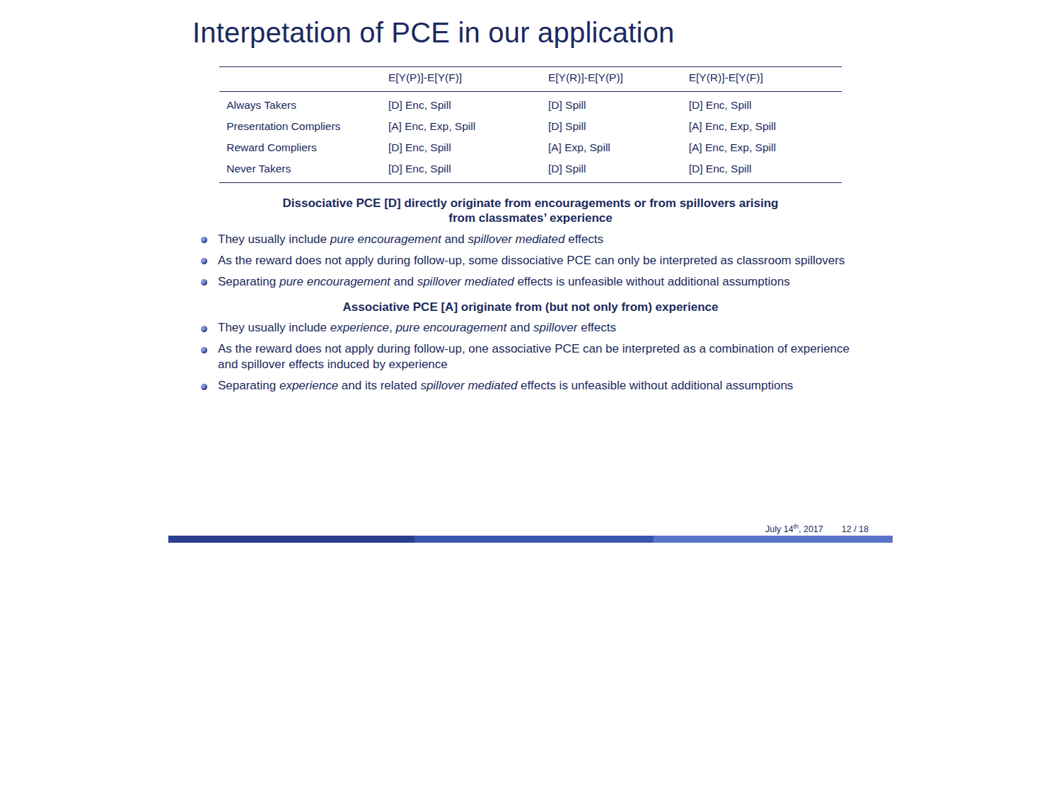Interpetation of PCE in our application
| | E[Y(P)]-E[Y(F)] | E[Y(R)]-E[Y(P)] | E[Y(R)]-E[Y(F)] |
| --- | --- | --- | --- |
| Always Takers | [D] Enc, Spill | [D] Spill | [D] Enc, Spill |
| Presentation Compliers | [A] Enc, Exp, Spill | [D] Spill | [A] Enc, Exp, Spill |
| Reward Compliers | [D] Enc, Spill | [A] Exp, Spill | [A] Enc, Exp, Spill |
| Never Takers | [D] Enc, Spill | [D] Spill | [D] Enc, Spill |
Dissociative PCE [D] directly originate from encouragements or from spillovers arising
from classmates’ experience
They usually include pure encouragement and spillover mediated effects
As the reward does not apply during follow-up, some dissociative PCE can only be interpreted as classroom spillovers
Separating pure encouragement and spillover mediated effects is unfeasible without additional assumptions
Associative PCE [A] originate from (but not only from) experience
They usually include experience, pure encouragement and spillover effects
As the reward does not apply during follow-up, one associative PCE can be interpreted as a combination of experience and spillover effects induced by experience
Separating experience and its related spillover mediated effects is unfeasible without additional assumptions
July 14th, 201712 / 18